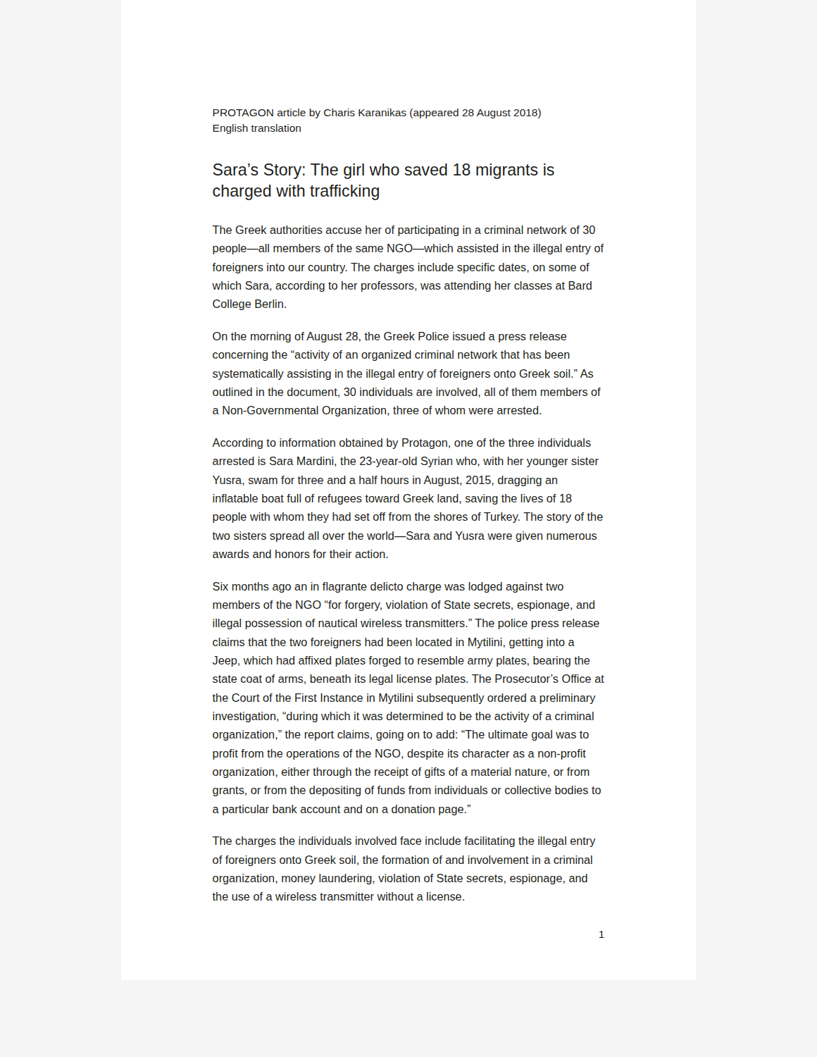PROTAGON article by Charis Karanikas (appeared 28 August 2018)
English translation
Sara’s Story: The girl who saved 18 migrants is charged with trafficking
The Greek authorities accuse her of participating in a criminal network of 30 people—all members of the same NGO—which assisted in the illegal entry of foreigners into our country. The charges include specific dates, on some of which Sara, according to her professors, was attending her classes at Bard College Berlin.
On the morning of August 28, the Greek Police issued a press release concerning the “activity of an organized criminal network that has been systematically assisting in the illegal entry of foreigners onto Greek soil.” As outlined in the document, 30 individuals are involved, all of them members of a Non-Governmental Organization, three of whom were arrested.
According to information obtained by Protagon, one of the three individuals arrested is Sara Mardini, the 23-year-old Syrian who, with her younger sister Yusra, swam for three and a half hours in August, 2015, dragging an inflatable boat full of refugees toward Greek land, saving the lives of 18 people with whom they had set off from the shores of Turkey. The story of the two sisters spread all over the world—Sara and Yusra were given numerous awards and honors for their action.
Six months ago an in flagrante delicto charge was lodged against two members of the NGO “for forgery, violation of State secrets, espionage, and illegal possession of nautical wireless transmitters.” The police press release claims that the two foreigners had been located in Mytilini, getting into a Jeep, which had affixed plates forged to resemble army plates, bearing the state coat of arms, beneath its legal license plates. The Prosecutor’s Office at the Court of the First Instance in Mytilini subsequently ordered a preliminary investigation, “during which it was determined to be the activity of a criminal organization,” the report claims, going on to add: “The ultimate goal was to profit from the operations of the NGO, despite its character as a non-profit organization, either through the receipt of gifts of a material nature, or from grants, or from the depositing of funds from individuals or collective bodies to a particular bank account and on a donation page.”
The charges the individuals involved face include facilitating the illegal entry of foreigners onto Greek soil, the formation of and involvement in a criminal organization, money laundering, violation of State secrets, espionage, and the use of a wireless transmitter without a license.
1